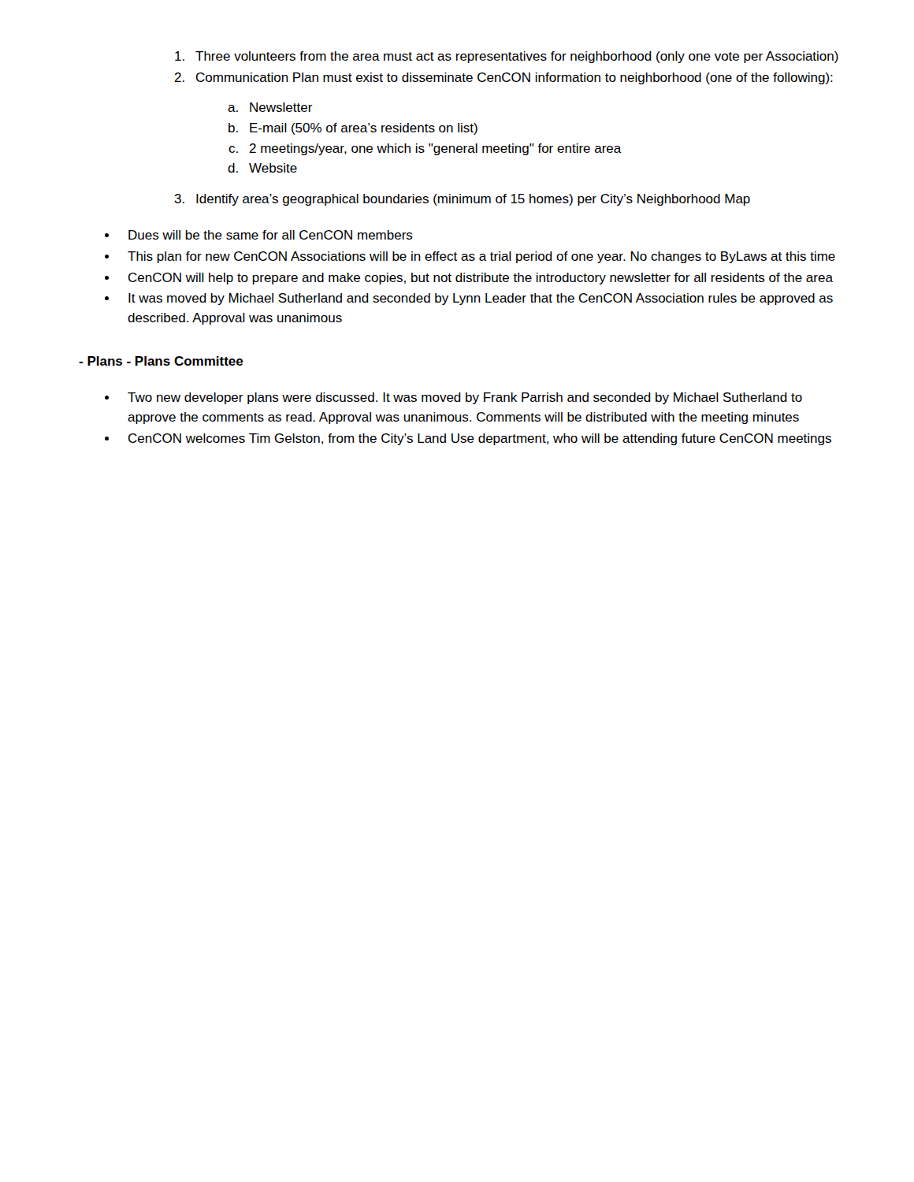Three volunteers from the area must act as representatives for neighborhood (only one vote per Association)
Communication Plan must exist to disseminate CenCON information to neighborhood (one of the following):
Newsletter
E-mail (50% of area’s residents on list)
2 meetings/year, one which is "general meeting" for entire area
Website
Identify area’s geographical boundaries (minimum of 15 homes) per City’s Neighborhood Map
Dues will be the same for all CenCON members
This plan for new CenCON Associations will be in effect as a trial period of one year. No changes to ByLaws at this time
CenCON will help to prepare and make copies, but not distribute the introductory newsletter for all residents of the area
It was moved by Michael Sutherland and seconded by Lynn Leader that the CenCON Association rules be approved as described. Approval was unanimous
- Plans - Plans Committee
Two new developer plans were discussed. It was moved by Frank Parrish and seconded by Michael Sutherland to approve the comments as read. Approval was unanimous. Comments will be distributed with the meeting minutes
CenCON welcomes Tim Gelston, from the City’s Land Use department, who will be attending future CenCON meetings